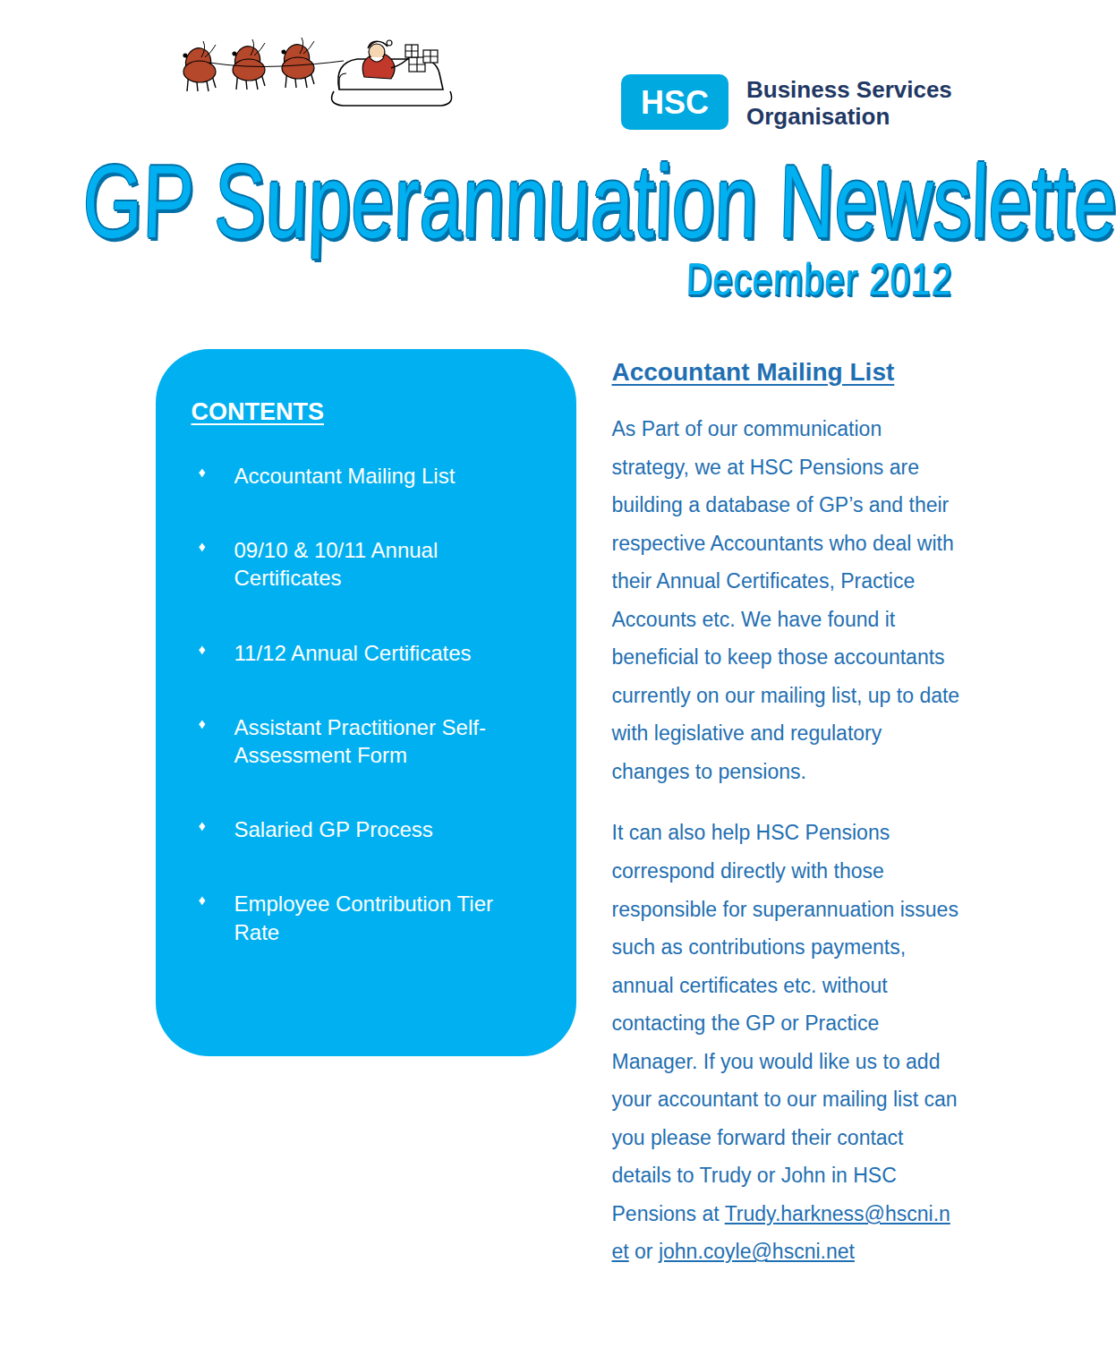HSC Business Services Organisation
GP Superannuation Newsletter
December 2012
CONTENTS
Accountant Mailing List
09/10 & 10/11 Annual Certificates
11/12 Annual Certificates
Assistant Practitioner Self-Assessment Form
Salaried GP Process
Employee Contribution Tier Rate
Accountant Mailing List
As Part of our communication strategy, we at HSC Pensions are building a database of GP’s and their respective Accountants who deal with their Annual Certificates, Practice Accounts etc. We have found it beneficial to keep those accountants currently on our mailing list, up to date with legislative and regulatory changes to pensions.
It can also help HSC Pensions correspond directly with those responsible for superannuation issues such as contributions payments, annual certificates etc. without contacting the GP or Practice Manager. If you would like us to add your accountant to our mailing list can you please forward their contact details to Trudy or John in HSC Pensions at Trudy.harkness@hscni.net or john.coyle@hscni.net